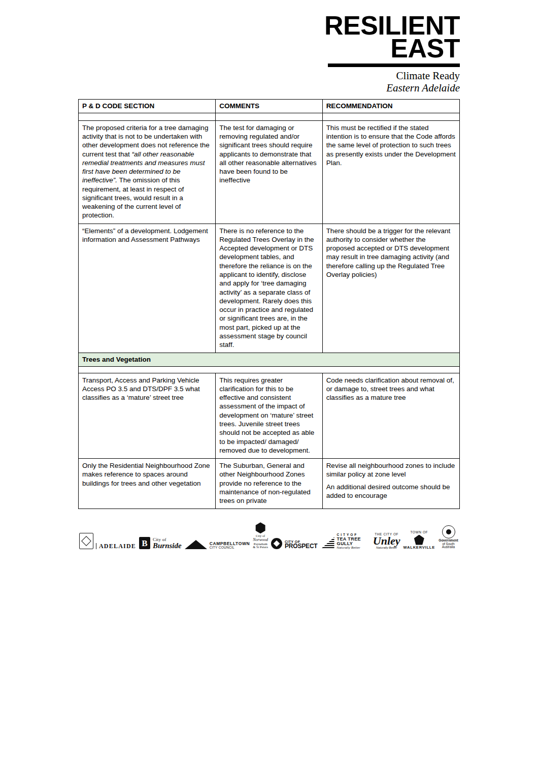Resilient East
Climate Ready
Eastern Adelaide
| P & D CODE SECTION | COMMENTS | RECOMMENDATION |
| --- | --- | --- |
| The proposed criteria for a tree damaging activity that is not to be undertaken with other development does not reference the current test that “all other reasonable remedial treatments and measures must first have been determined to be ineffective”. The omission of this requirement, at least in respect of significant trees, would result in a weakening of the current level of protection. | The test for damaging or removing regulated and/or significant trees should require applicants to demonstrate that all other reasonable alternatives have been found to be ineffective | This must be rectified if the stated intention is to ensure that the Code affords the same level of protection to such trees as presently exists under the Development Plan. |
| “Elements” of a development. Lodgement information and Assessment Pathways | There is no reference to the Regulated Trees Overlay in the Accepted development or DTS development tables, and therefore the reliance is on the applicant to identify, disclose and apply for ‘tree damaging activity’ as a separate class of development. Rarely does this occur in practice and regulated or significant trees are, in the most part, picked up at the assessment stage by council staff. | There should be a trigger for the relevant authority to consider whether the proposed accepted or DTS development may result in tree damaging activity (and therefore calling up the Regulated Tree Overlay policies) |
| Trees and Vegetation |
| Transport, Access and Parking Vehicle Access PO 3.5 and DTS/DPF 3.5 what classifies as a ‘mature’ street tree | This requires greater clarification for this to be effective and consistent assessment of the impact of development on ‘mature’ street trees. Juvenile street trees should not be accepted as able to be impacted/ damaged/ removed due to development. | Code needs clarification about removal of, or damage to, street trees and what classifies as a mature tree |
| Only the Residential Neighbourhood Zone makes reference to spaces around buildings for trees and other vegetation | The Suburban, General and other Neighbourhood Zones provide no reference to the maintenance of non-regulated trees on private | Revise all neighbourhood zones to include similar policy at zone level An additional desired outcome should be added to encourage |
ADELAIDE
B City of Burnside
CAMPBELLTOWN CITY COUNCIL
City of
Norwood Payneham
& St Peters
CITY OF PROSPECT
C I T Y O F TEA TREE GULLY Naturally Better
THE CITY OF Unley Naturally Better
TOWN OF WALKERVILLE
Government
of South Australia